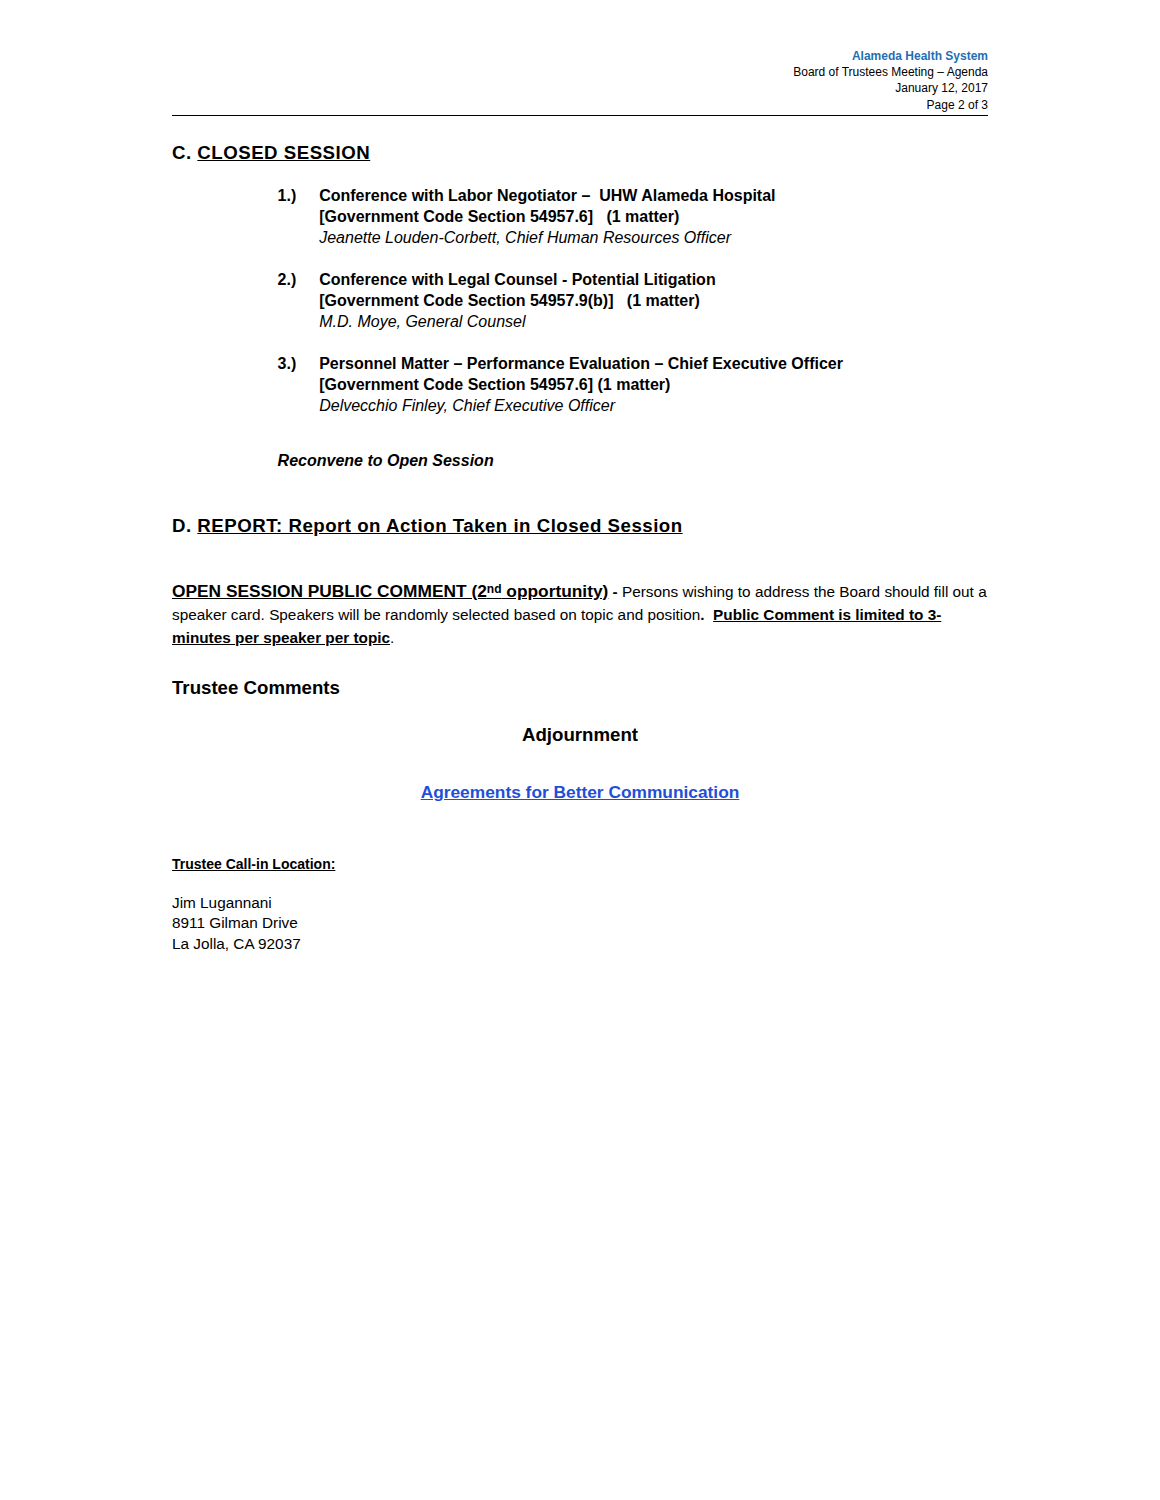Alameda Health System
Board of Trustees Meeting – Agenda
January 12, 2017
Page 2 of 3
C. CLOSED SESSION
1.)
Conference with Labor Negotiator – UHW Alameda Hospital
[Government Code Section 54957.6] (1 matter)
Jeanette Louden-Corbett, Chief Human Resources Officer
2.)
Conference with Legal Counsel - Potential Litigation
[Government Code Section 54957.9(b)] (1 matter)
M.D. Moye, General Counsel
3.)
Personnel Matter – Performance Evaluation – Chief Executive Officer
[Government Code Section 54957.6] (1 matter)
Delvecchio Finley, Chief Executive Officer
Reconvene to Open Session
D. REPORT: Report on Action Taken in Closed Session
OPEN SESSION PUBLIC COMMENT (2nd opportunity) - Persons wishing to address the Board should fill out a speaker card. Speakers will be randomly selected based on topic and position. Public Comment is limited to 3-minutes per speaker per topic.
Trustee Comments
Adjournment
Agreements for Better Communication
Trustee Call-in Location:
Jim Lugannani
8911 Gilman Drive
La Jolla, CA 92037